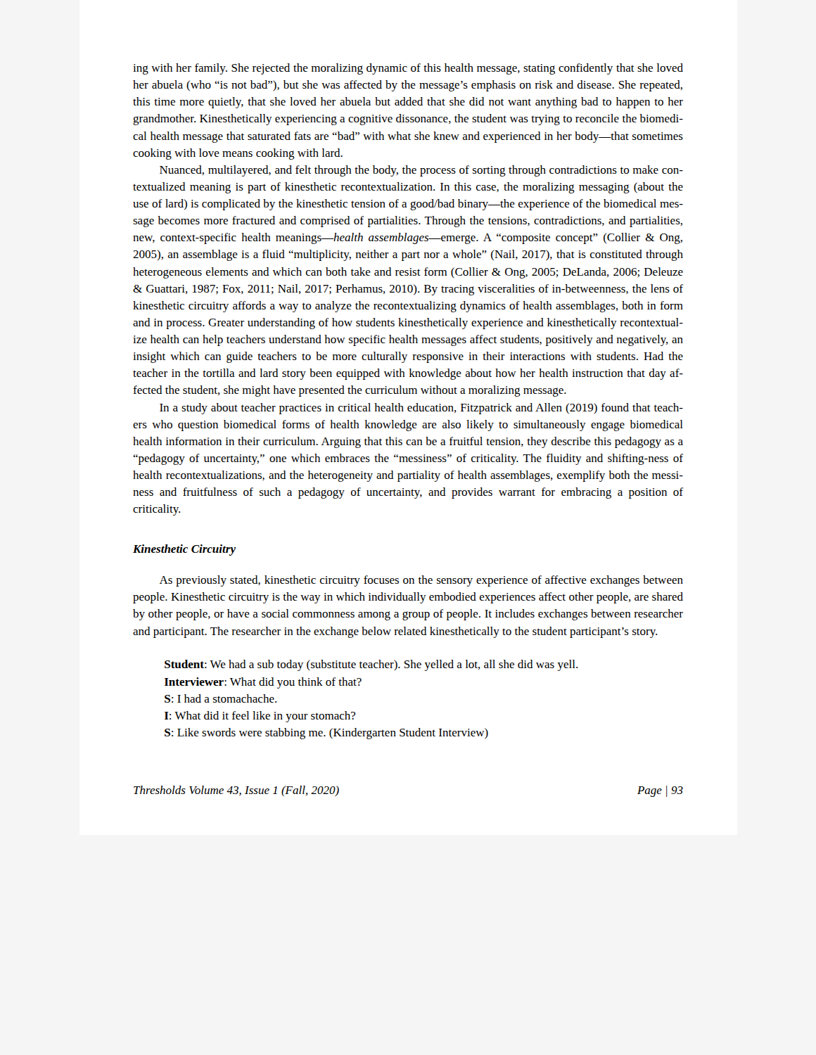ing with her family. She rejected the moralizing dynamic of this health message, stating confidently that she loved her abuela (who “is not bad”), but she was affected by the message’s emphasis on risk and disease. She repeated, this time more quietly, that she loved her abuela but added that she did not want anything bad to happen to her grandmother. Kinesthetically experiencing a cognitive dissonance, the student was trying to reconcile the biomedical health message that saturated fats are “bad” with what she knew and experienced in her body—that sometimes cooking with love means cooking with lard.
Nuanced, multilayered, and felt through the body, the process of sorting through contradictions to make contextualized meaning is part of kinesthetic recontextualization. In this case, the moralizing messaging (about the use of lard) is complicated by the kinesthetic tension of a good/bad binary—the experience of the biomedical message becomes more fractured and comprised of partialities. Through the tensions, contradictions, and partialities, new, context-specific health meanings—health assemblages—emerge. A “composite concept” (Collier & Ong, 2005), an assemblage is a fluid “multiplicity, neither a part nor a whole” (Nail, 2017), that is constituted through heterogeneous elements and which can both take and resist form (Collier & Ong, 2005; DeLanda, 2006; Deleuze & Guattari, 1987; Fox, 2011; Nail, 2017; Perhamus, 2010). By tracing visceralities of in-betweenness, the lens of kinesthetic circuitry affords a way to analyze the recontextualizing dynamics of health assemblages, both in form and in process. Greater understanding of how students kinesthetically experience and kinesthetically recontextualize health can help teachers understand how specific health messages affect students, positively and negatively, an insight which can guide teachers to be more culturally responsive in their interactions with students. Had the teacher in the tortilla and lard story been equipped with knowledge about how her health instruction that day affected the student, she might have presented the curriculum without a moralizing message.
In a study about teacher practices in critical health education, Fitzpatrick and Allen (2019) found that teachers who question biomedical forms of health knowledge are also likely to simultaneously engage biomedical health information in their curriculum. Arguing that this can be a fruitful tension, they describe this pedagogy as a “pedagogy of uncertainty,” one which embraces the “messiness” of criticality. The fluidity and shifting-ness of health recontextualizations, and the heterogeneity and partiality of health assemblages, exemplify both the messiness and fruitfulness of such a pedagogy of uncertainty, and provides warrant for embracing a position of criticality.
Kinesthetic Circuitry
As previously stated, kinesthetic circuitry focuses on the sensory experience of affective exchanges between people. Kinesthetic circuitry is the way in which individually embodied experiences affect other people, are shared by other people, or have a social commonness among a group of people. It includes exchanges between researcher and participant. The researcher in the exchange below related kinesthetically to the student participant’s story.
Student: We had a sub today (substitute teacher). She yelled a lot, all she did was yell.
Interviewer: What did you think of that?
S: I had a stomachache.
I: What did it feel like in your stomach?
S: Like swords were stabbing me. (Kindergarten Student Interview)
Thresholds Volume 43, Issue 1 (Fall, 2020) Page | 93